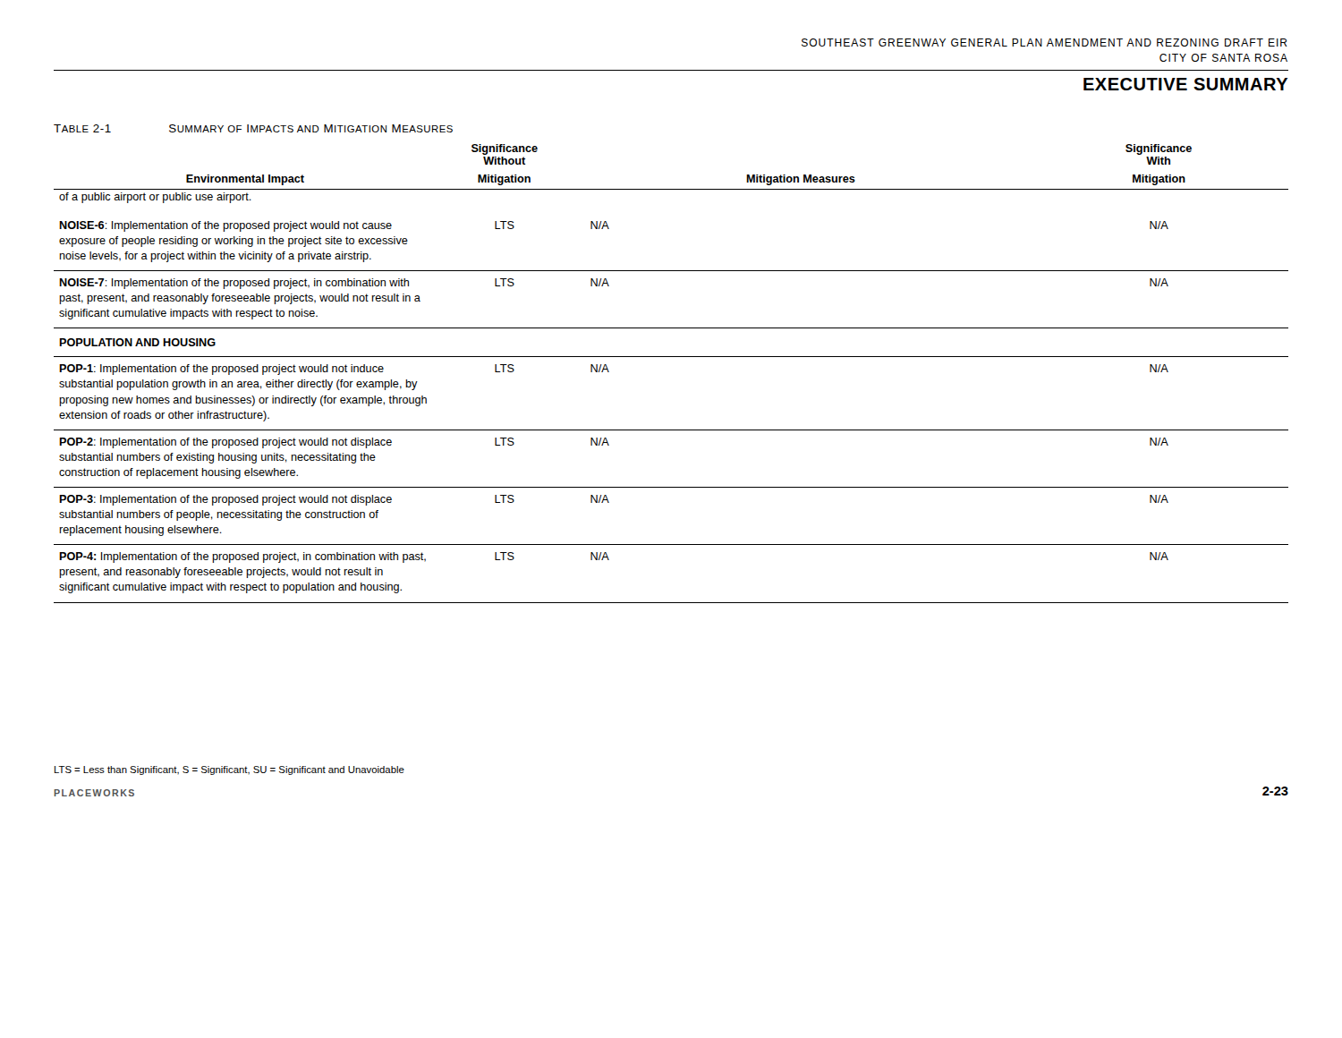SOUTHEAST GREENWAY GENERAL PLAN AMENDMENT AND REZONING DRAFT EIR
CITY OF SANTA ROSA
EXECUTIVE SUMMARY
TABLE 2-1 SUMMARY OF IMPACTS AND MITIGATION MEASURES
| | Significance Without | | Significance With |
| --- | --- | --- | --- |
| Environmental Impact | Mitigation | Mitigation Measures | Mitigation |
| of a public airport or public use airport. | | | |
| NOISE-6 : Implementation of the proposed project would not cause exposure of people residing or working in the project site to excessive noise levels, for a project within the vicinity of a private airstrip. | LTS | N/A | N/A |
| NOISE-7 : Implementation of the proposed project, in combination with past, present, and reasonably foreseeable projects, would not result in a significant cumulative impacts with respect to noise. | LTS | N/A | N/A |
| POPULATION AND HOUSING |
| POP-1 : Implementation of the proposed project would not induce substantial population growth in an area, either directly (for example, by proposing new homes and businesses) or indirectly (for example, through extension of roads or other infrastructure). | LTS | N/A | N/A |
| POP-2 : Implementation of the proposed project would not displace substantial numbers of existing housing units, necessitating the construction of replacement housing elsewhere. | LTS | N/A | N/A |
| POP-3 : Implementation of the proposed project would not displace substantial numbers of people, necessitating the construction of replacement housing elsewhere. | LTS | N/A | N/A |
| POP-4: Implementation of the proposed project, in combination with past, present, and reasonably foreseeable projects, would not result in significant cumulative impact with respect to population and housing. | LTS | N/A | N/A |
LTS = Less than Significant, S = Significant, SU = Significant and Unavoidable
PLACEWORKS
2-23